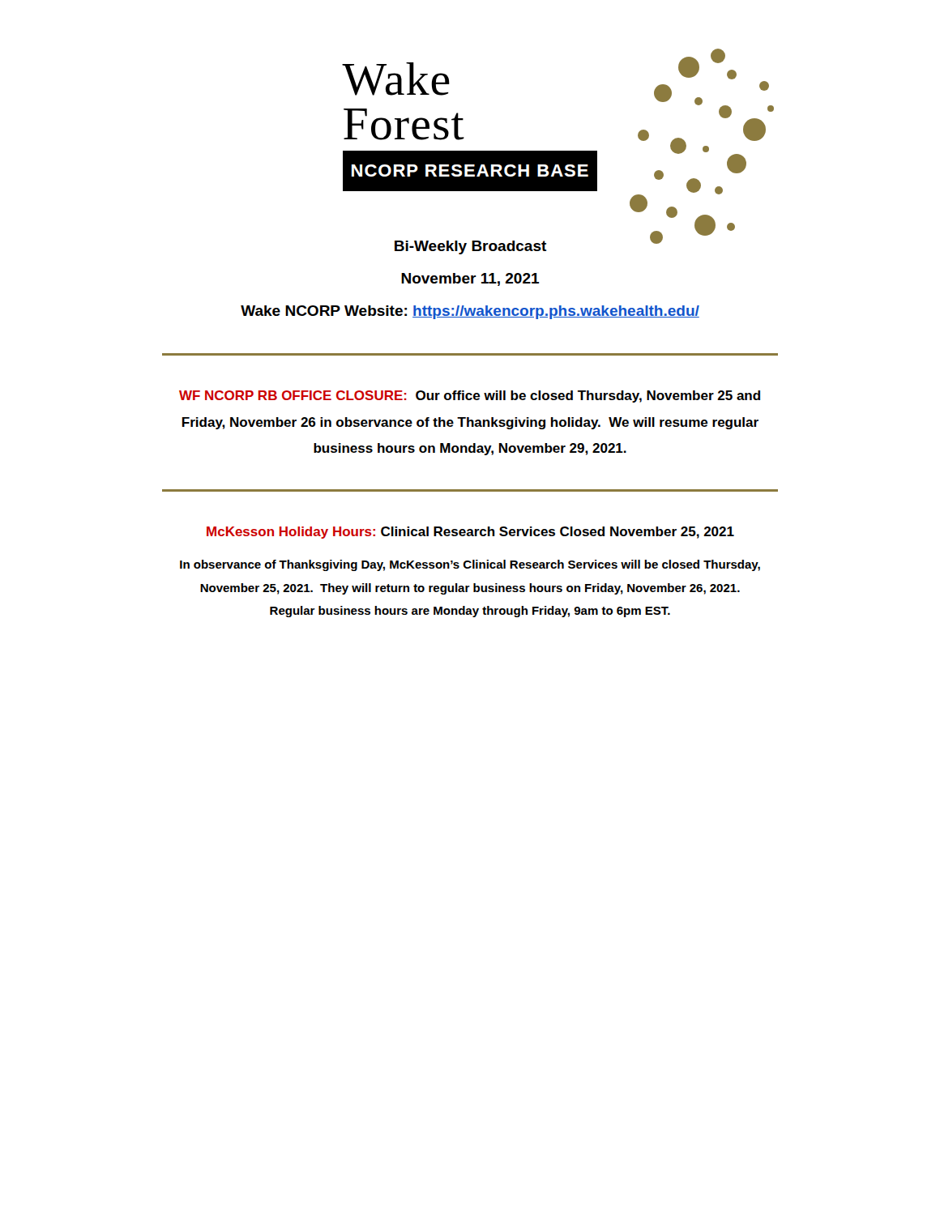Wake Forest NCORP RESEARCH BASE
Bi-Weekly Broadcast
November 11, 2021
Wake NCORP Website: https://wakencorp.phs.wakehealth.edu/
WF NCORP RB OFFICE CLOSURE: Our office will be closed Thursday, November 25 and Friday, November 26 in observance of the Thanksgiving holiday. We will resume regular business hours on Monday, November 29, 2021.
McKesson Holiday Hours: Clinical Research Services Closed November 25, 2021
In observance of Thanksgiving Day, McKesson’s Clinical Research Services will be closed Thursday, November 25, 2021. They will return to regular business hours on Friday, November 26, 2021.
Regular business hours are Monday through Friday, 9am to 6pm EST.